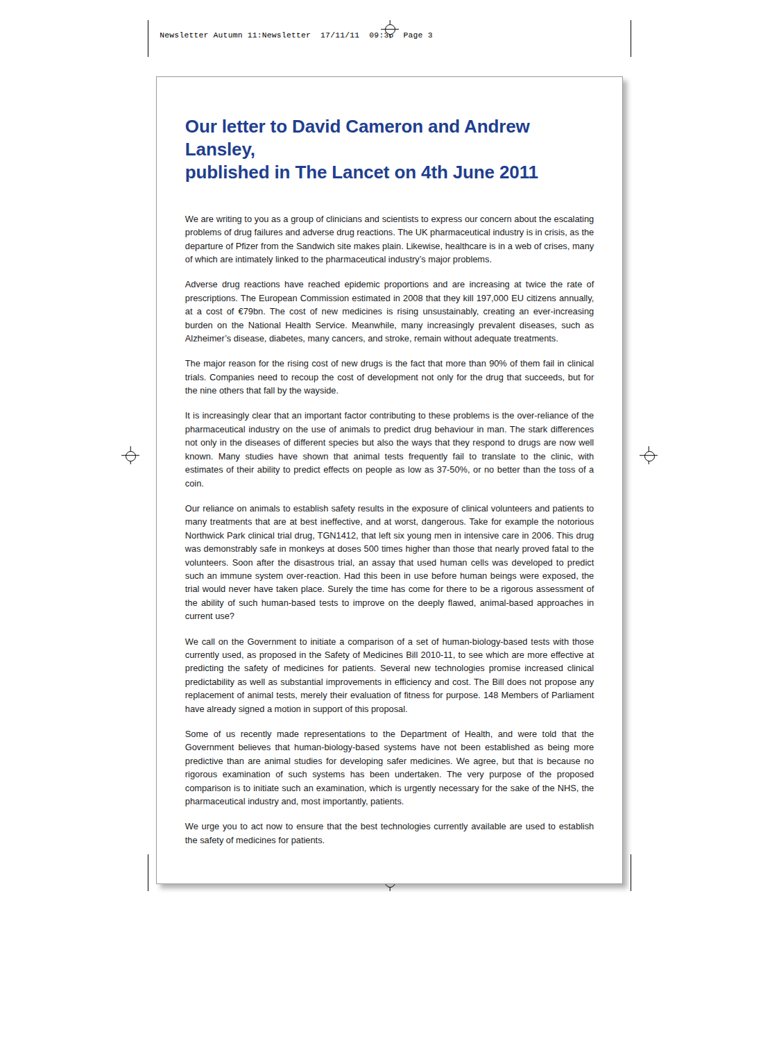Newsletter Autumn 11:Newsletter 17/11/11 09:36 Page 3
Our letter to David Cameron and Andrew Lansley,
published in The Lancet on 4th June 2011
We are writing to you as a group of clinicians and scientists to express our concern about the escalating problems of drug failures and adverse drug reactions. The UK pharmaceutical industry is in crisis, as the departure of Pfizer from the Sandwich site makes plain. Likewise, healthcare is in a web of crises, many of which are intimately linked to the pharmaceutical industry’s major problems.
Adverse drug reactions have reached epidemic proportions and are increasing at twice the rate of prescriptions. The European Commission estimated in 2008 that they kill 197,000 EU citizens annually, at a cost of €79bn. The cost of new medicines is rising unsustainably, creating an ever-increasing burden on the National Health Service. Meanwhile, many increasingly prevalent diseases, such as Alzheimer’s disease, diabetes, many cancers, and stroke, remain without adequate treatments.
The major reason for the rising cost of new drugs is the fact that more than 90% of them fail in clinical trials. Companies need to recoup the cost of development not only for the drug that succeeds, but for the nine others that fall by the wayside.
It is increasingly clear that an important factor contributing to these problems is the over-reliance of the pharmaceutical industry on the use of animals to predict drug behaviour in man. The stark differences not only in the diseases of different species but also the ways that they respond to drugs are now well known. Many studies have shown that animal tests frequently fail to translate to the clinic, with estimates of their ability to predict effects on people as low as 37-50%, or no better than the toss of a coin.
Our reliance on animals to establish safety results in the exposure of clinical volunteers and patients to many treatments that are at best ineffective, and at worst, dangerous. Take for example the notorious Northwick Park clinical trial drug, TGN1412, that left six young men in intensive care in 2006. This drug was demonstrably safe in monkeys at doses 500 times higher than those that nearly proved fatal to the volunteers. Soon after the disastrous trial, an assay that used human cells was developed to predict such an immune system over-reaction. Had this been in use before human beings were exposed, the trial would never have taken place. Surely the time has come for there to be a rigorous assessment of the ability of such human-based tests to improve on the deeply flawed, animal-based approaches in current use?
We call on the Government to initiate a comparison of a set of human-biology-based tests with those currently used, as proposed in the Safety of Medicines Bill 2010-11, to see which are more effective at predicting the safety of medicines for patients. Several new technologies promise increased clinical predictability as well as substantial improvements in efficiency and cost. The Bill does not propose any replacement of animal tests, merely their evaluation of fitness for purpose. 148 Members of Parliament have already signed a motion in support of this proposal.
Some of us recently made representations to the Department of Health, and were told that the Government believes that human-biology-based systems have not been established as being more predictive than are animal studies for developing safer medicines. We agree, but that is because no rigorous examination of such systems has been undertaken. The very purpose of the proposed comparison is to initiate such an examination, which is urgently necessary for the sake of the NHS, the pharmaceutical industry and, most importantly, patients.
We urge you to act now to ensure that the best technologies currently available are used to establish the safety of medicines for patients.